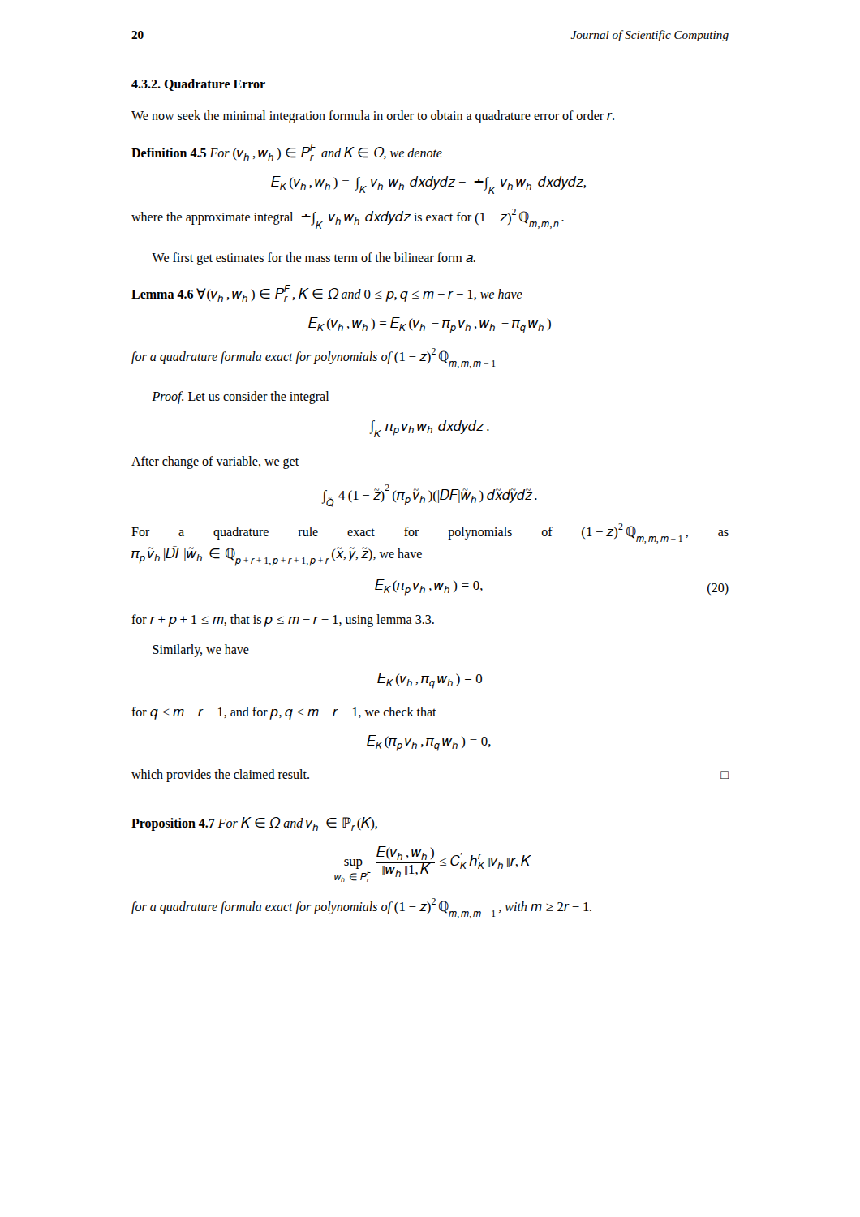20 Journal of Scientific Computing
4.3.2. Quadrature Error
We now seek the minimal integration formula in order to obtain a quadrature error of order r.
Definition 4.5 For (vh,wh)∈PrF and K∈Ω, we denote
EK(vh,wh) = ∫Kvhwhdxdydz − ∸∫Kvhwhdxdydz,
where the approximate integral ∸∫Kvhwhdxdydz is exact for (1−z)2ℚm,m,n.
We first get estimates for the mass term of the bilinear form a.
Lemma 4.6 ∀(vh,wh)∈PrF, K∈Ω and 0≤p,q≤m−r−1, we have
EK(vh,wh) = EK(vh−πpvh,wh−πqwh)
for a quadrature formula exact for polynomials of (1−z)2ℚm,m,m−1
Proof. Let us consider the integral
∫Kπpvhwhdxdydz.
After change of variable, we get
∫Q~ 4 (1−z~)2 (πpv~h) (|DF|‾w~h) dx~dy~dz~.
For a quadrature rule exact for polynomials of (1−z)2ℚm,m,m−1, as πpv~h|DF|‾w~h∈ℚp+r+1,p+r+1,p+r(x~,y~,z~), we have
EK(πpvh,wh)=0, (20)
for r+p+1≤m, that is p≤m−r−1, using lemma 3.3.
Similarly, we have
EK(vh,πqwh)=0
for q≤m−r−1, and for p,q≤m−r−1, we check that
EK(πpvh,πqwh)=0,
which provides the claimed result. □
Proposition 4.7 For K∈Ω and vh∈ℙr(K),
sup wh∈PrF E(vh,wh) ‖wh‖1,K ≤ CK′ hKr ‖vh‖r,K
for a quadrature formula exact for polynomials of (1−z)2ℚm,m,m−1, with m≥2r−1.